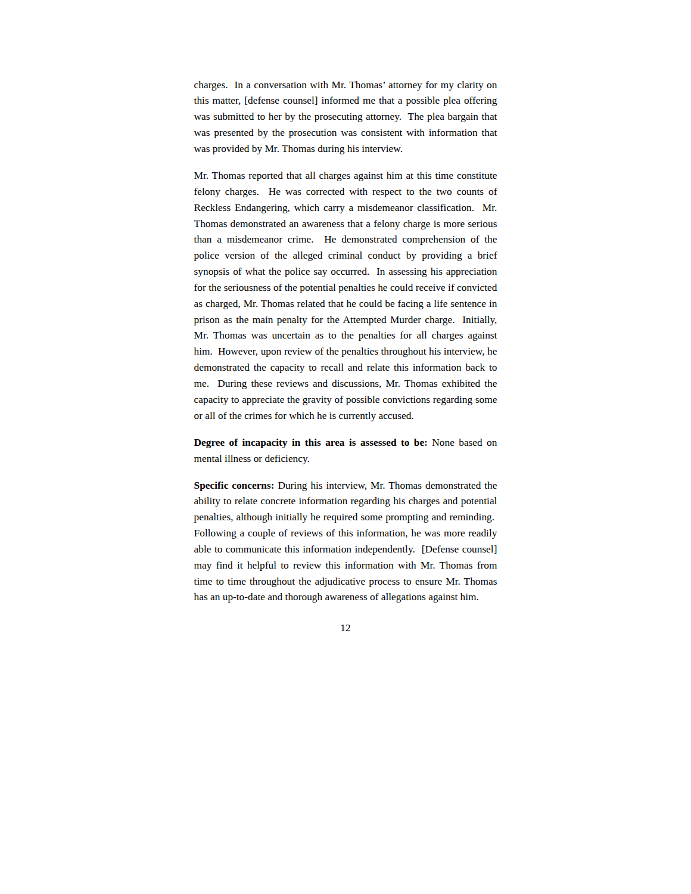charges. In a conversation with Mr. Thomas’ attorney for my clarity on this matter, [defense counsel] informed me that a possible plea offering was submitted to her by the prosecuting attorney. The plea bargain that was presented by the prosecution was consistent with information that was provided by Mr. Thomas during his interview.
Mr. Thomas reported that all charges against him at this time constitute felony charges. He was corrected with respect to the two counts of Reckless Endangering, which carry a misdemeanor classification. Mr. Thomas demonstrated an awareness that a felony charge is more serious than a misdemeanor crime. He demonstrated comprehension of the police version of the alleged criminal conduct by providing a brief synopsis of what the police say occurred. In assessing his appreciation for the seriousness of the potential penalties he could receive if convicted as charged, Mr. Thomas related that he could be facing a life sentence in prison as the main penalty for the Attempted Murder charge. Initially, Mr. Thomas was uncertain as to the penalties for all charges against him. However, upon review of the penalties throughout his interview, he demonstrated the capacity to recall and relate this information back to me. During these reviews and discussions, Mr. Thomas exhibited the capacity to appreciate the gravity of possible convictions regarding some or all of the crimes for which he is currently accused.
Degree of incapacity in this area is assessed to be: None based on mental illness or deficiency.
Specific concerns: During his interview, Mr. Thomas demonstrated the ability to relate concrete information regarding his charges and potential penalties, although initially he required some prompting and reminding. Following a couple of reviews of this information, he was more readily able to communicate this information independently. [Defense counsel] may find it helpful to review this information with Mr. Thomas from time to time throughout the adjudicative process to ensure Mr. Thomas has an up-to-date and thorough awareness of allegations against him.
12